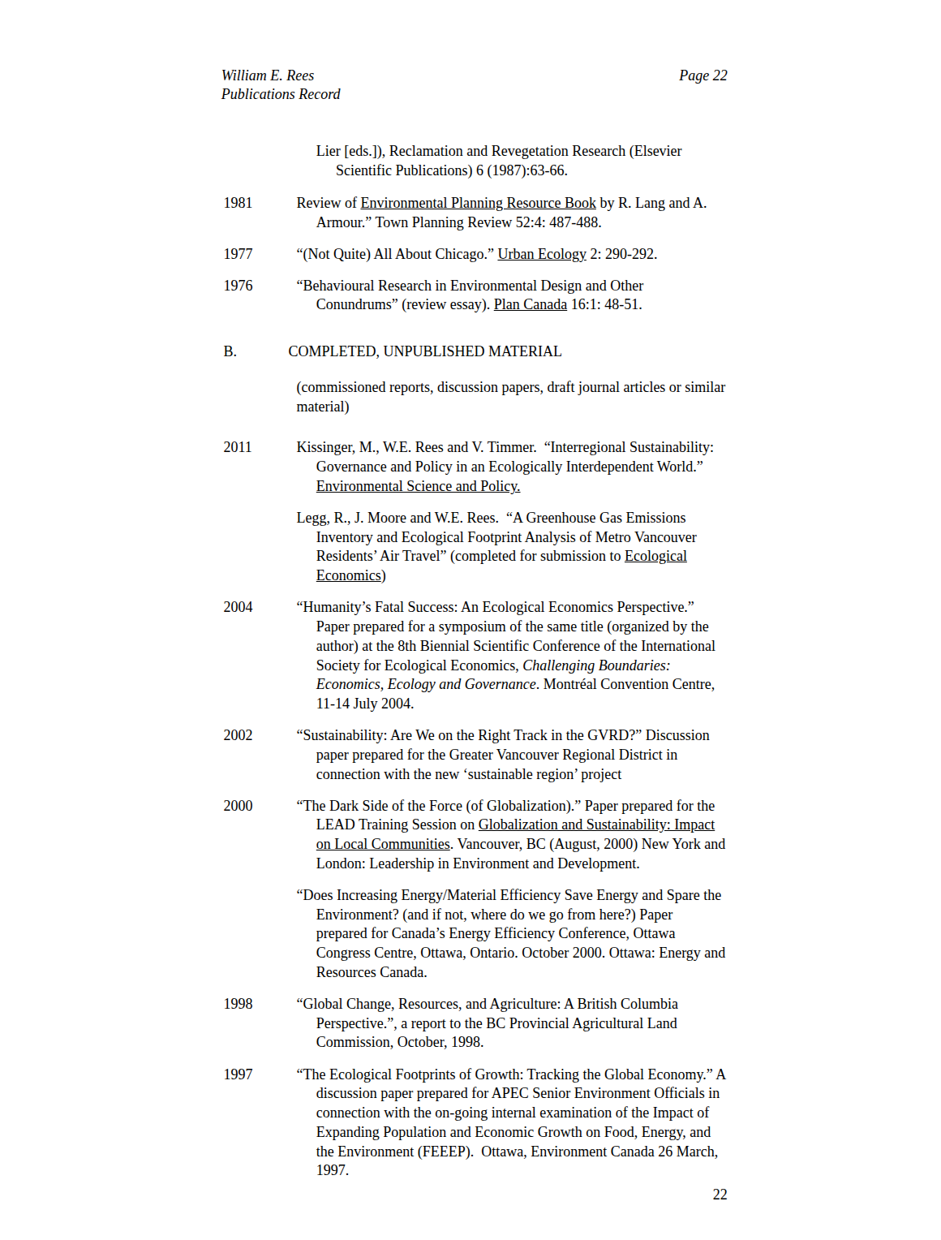William E. Rees
Publications Record
Page 22
Lier [eds.]), Reclamation and Revegetation Research (Elsevier Scientific Publications) 6 (1987):63-66.
1981
Review of Environmental Planning Resource Book by R. Lang and A. Armour.” Town Planning Review 52:4: 487-488.
1977
“(Not Quite) All About Chicago.” Urban Ecology 2: 290-292.
1976
“Behavioural Research in Environmental Design and Other Conundrums” (review essay). Plan Canada 16:1: 48-51.
B.
COMPLETED, UNPUBLISHED MATERIAL
(commissioned reports, discussion papers, draft journal articles or similar material)
2011
Kissinger, M., W.E. Rees and V. Timmer. “Interregional Sustainability: Governance and Policy in an Ecologically Interdependent World.” Environmental Science and Policy.
Legg, R., J. Moore and W.E. Rees. “A Greenhouse Gas Emissions Inventory and Ecological Footprint Analysis of Metro Vancouver Residents’ Air Travel” (completed for submission to Ecological Economics)
2004
“Humanity’s Fatal Success: An Ecological Economics Perspective.” Paper prepared for a symposium of the same title (organized by the author) at the 8th Biennial Scientific Conference of the International Society for Ecological Economics, Challenging Boundaries: Economics, Ecology and Governance. Montréal Convention Centre, 11-14 July 2004.
2002
“Sustainability: Are We on the Right Track in the GVRD?” Discussion paper prepared for the Greater Vancouver Regional District in connection with the new ‘sustainable region’ project
2000
“The Dark Side of the Force (of Globalization).” Paper prepared for the LEAD Training Session on Globalization and Sustainability: Impact on Local Communities. Vancouver, BC (August, 2000) New York and London: Leadership in Environment and Development.
“Does Increasing Energy/Material Efficiency Save Energy and Spare the Environment? (and if not, where do we go from here?) Paper prepared for Canada’s Energy Efficiency Conference, Ottawa Congress Centre, Ottawa, Ontario. October 2000. Ottawa: Energy and Resources Canada.
1998
“Global Change, Resources, and Agriculture: A British Columbia Perspective.”, a report to the BC Provincial Agricultural Land Commission, October, 1998.
1997
“The Ecological Footprints of Growth: Tracking the Global Economy.” A discussion paper prepared for APEC Senior Environment Officials in connection with the on-going internal examination of the Impact of Expanding Population and Economic Growth on Food, Energy, and the Environment (FEEEP). Ottawa, Environment Canada 26 March, 1997.
22